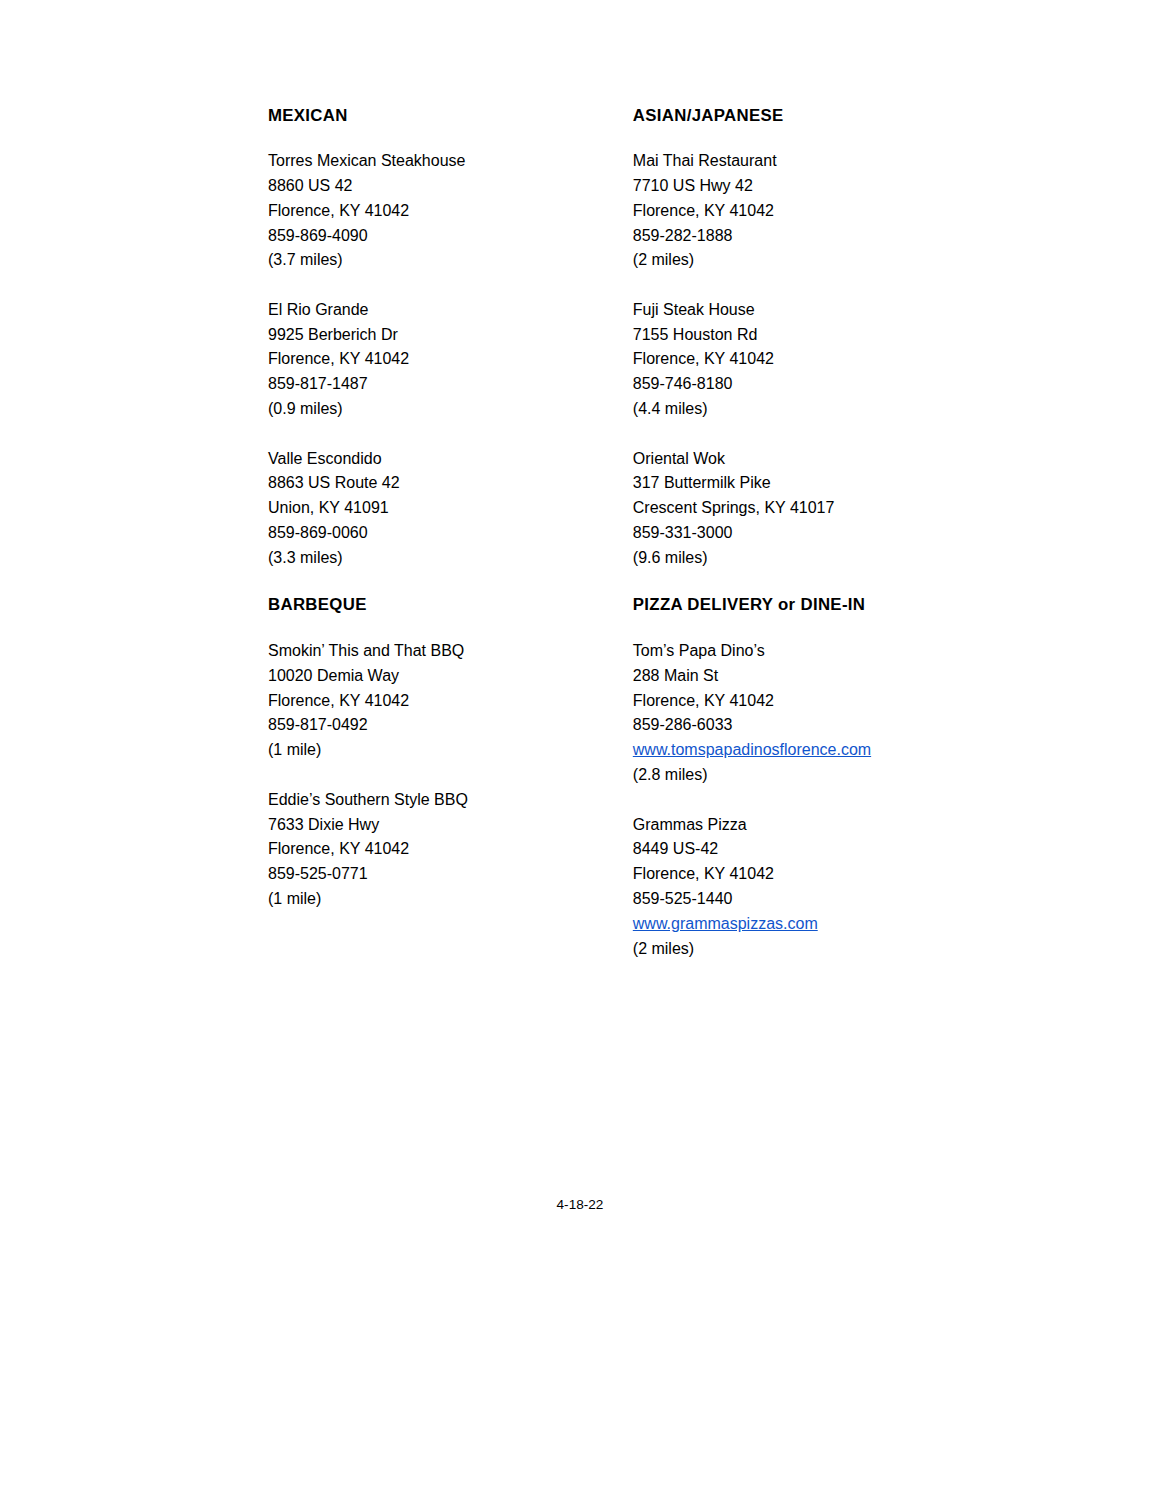MEXICAN
Torres Mexican Steakhouse
8860 US 42
Florence, KY 41042
859-869-4090
(3.7 miles)
El Rio Grande
9925 Berberich Dr
Florence, KY 41042
859-817-1487
(0.9 miles)
Valle Escondido
8863 US Route 42
Union, KY 41091
859-869-0060
(3.3 miles)
BARBEQUE
Smokin’ This and That BBQ
10020 Demia Way
Florence, KY 41042
859-817-0492
(1 mile)
Eddie’s Southern Style BBQ
7633 Dixie Hwy
Florence, KY 41042
859-525-0771
(1 mile)
ASIAN/JAPANESE
Mai Thai Restaurant
7710 US Hwy 42
Florence, KY 41042
859-282-1888
(2 miles)
Fuji Steak House
7155 Houston Rd
Florence, KY 41042
859-746-8180
(4.4 miles)
Oriental Wok
317 Buttermilk Pike
Crescent Springs, KY 41017
859-331-3000
(9.6 miles)
PIZZA DELIVERY or DINE-IN
Tom’s Papa Dino’s
288 Main St
Florence, KY 41042
859-286-6033
www.tomspapadinosflorence.com
(2.8 miles)
Grammas Pizza
8449 US-42
Florence, KY 41042
859-525-1440
www.grammaspizzas.com
(2 miles)
4-18-22